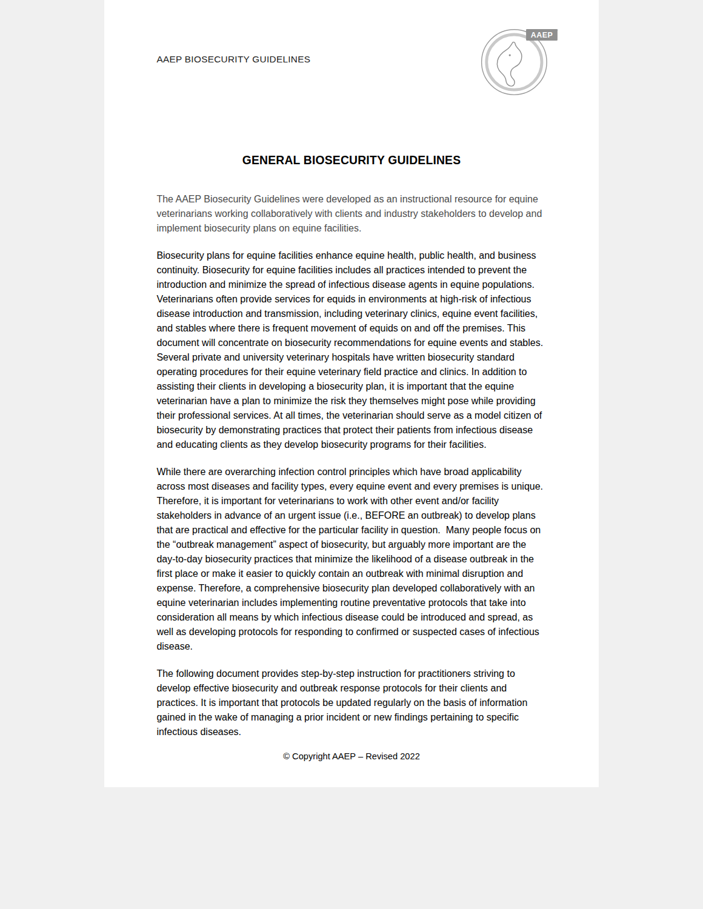AAEP BIOSECURITY GUIDELINES
AAEP ®
GENERAL BIOSECURITY GUIDELINES
The AAEP Biosecurity Guidelines were developed as an instructional resource for equine veterinarians working collaboratively with clients and industry stakeholders to develop and implement biosecurity plans on equine facilities.
Biosecurity plans for equine facilities enhance equine health, public health, and business continuity. Biosecurity for equine facilities includes all practices intended to prevent the introduction and minimize the spread of infectious disease agents in equine populations. Veterinarians often provide services for equids in environments at high-risk of infectious disease introduction and transmission, including veterinary clinics, equine event facilities, and stables where there is frequent movement of equids on and off the premises. This document will concentrate on biosecurity recommendations for equine events and stables. Several private and university veterinary hospitals have written biosecurity standard operating procedures for their equine veterinary field practice and clinics. In addition to assisting their clients in developing a biosecurity plan, it is important that the equine veterinarian have a plan to minimize the risk they themselves might pose while providing their professional services. At all times, the veterinarian should serve as a model citizen of biosecurity by demonstrating practices that protect their patients from infectious disease and educating clients as they develop biosecurity programs for their facilities.
While there are overarching infection control principles which have broad applicability across most diseases and facility types, every equine event and every premises is unique. Therefore, it is important for veterinarians to work with other event and/or facility stakeholders in advance of an urgent issue (i.e., BEFORE an outbreak) to develop plans that are practical and effective for the particular facility in question. Many people focus on the “outbreak management” aspect of biosecurity, but arguably more important are the day-to-day biosecurity practices that minimize the likelihood of a disease outbreak in the first place or make it easier to quickly contain an outbreak with minimal disruption and expense. Therefore, a comprehensive biosecurity plan developed collaboratively with an equine veterinarian includes implementing routine preventative protocols that take into consideration all means by which infectious disease could be introduced and spread, as well as developing protocols for responding to confirmed or suspected cases of infectious disease.
The following document provides step-by-step instruction for practitioners striving to develop effective biosecurity and outbreak response protocols for their clients and practices. It is important that protocols be updated regularly on the basis of information gained in the wake of managing a prior incident or new findings pertaining to specific infectious diseases.
© Copyright AAEP – Revised 2022